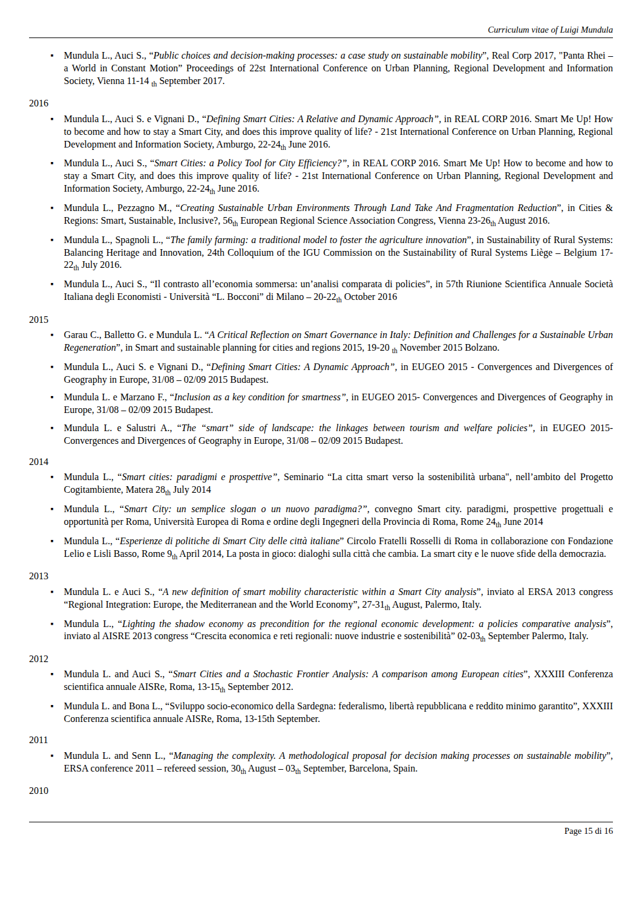Curriculum vitae of Luigi Mundula
Mundula L., Auci S., “Public choices and decision-making processes: a case study on sustainable mobility”, Real Corp 2017, "Panta Rhei – a World in Constant Motion” Proceedings of 22st International Conference on Urban Planning, Regional Development and Information Society, Vienna 11-14 th September 2017.
2016
Mundula L., Auci S. e Vignani D., “Defining Smart Cities: A Relative and Dynamic Approach”, in REAL CORP 2016. Smart Me Up! How to become and how to stay a Smart City, and does this improve quality of life? - 21st International Conference on Urban Planning, Regional Development and Information Society, Amburgo, 22-24th June 2016.
Mundula L., Auci S., “Smart Cities: a Policy Tool for City Efficiency?”, in REAL CORP 2016. Smart Me Up! How to become and how to stay a Smart City, and does this improve quality of life? - 21st International Conference on Urban Planning, Regional Development and Information Society, Amburgo, 22-24th June 2016.
Mundula L., Pezzagno M., “Creating Sustainable Urban Environments Through Land Take And Fragmentation Reduction”, in Cities & Regions: Smart, Sustainable, Inclusive?, 56th European Regional Science Association Congress, Vienna 23-26th August 2016.
Mundula L., Spagnoli L., “The family farming: a traditional model to foster the agriculture innovation”, in Sustainability of Rural Systems: Balancing Heritage and Innovation, 24th Colloquium of the IGU Commission on the Sustainability of Rural Systems Liège – Belgium 17-22th July 2016.
Mundula L., Auci S., “Il contrasto all’economia sommersa: un’analisi comparata di policies”, in 57th Riunione Scientifica Annuale Società Italiana degli Economisti - Università “L. Bocconi” di Milano – 20-22th October 2016
2015
Garau C., Balletto G. e Mundula L. “A Critical Reflection on Smart Governance in Italy: Definition and Challenges for a Sustainable Urban Regeneration”, in Smart and sustainable planning for cities and regions 2015, 19-20 th November 2015 Bolzano.
Mundula L., Auci S. e Vignani D., “Defining Smart Cities: A Dynamic Approach”, in EUGEO 2015 - Convergences and Divergences of Geography in Europe, 31/08 – 02/09 2015 Budapest.
Mundula L. e Marzano F., “Inclusion as a key condition for smartness”, in EUGEO 2015- Convergences and Divergences of Geography in Europe, 31/08 – 02/09 2015 Budapest.
Mundula L. e Salustri A., “The “smart” side of landscape: the linkages between tourism and welfare policies”, in EUGEO 2015- Convergences and Divergences of Geography in Europe, 31/08 – 02/09 2015 Budapest.
2014
Mundula L., “Smart cities: paradigmi e prospettive”, Seminario “La citta smart verso la sostenibilità urbana", nell’ambito del Progetto Cogitambiente, Matera 28th July 2014
Mundula L., “Smart City: un semplice slogan o un nuovo paradigma?”, convegno Smart city. paradigmi, prospettive progettuali e opportunità per Roma, Università Europea di Roma e ordine degli Ingegneri della Provincia di Roma, Rome 24th June 2014
Mundula L., “Esperienze di politiche di Smart City delle città italiane” Circolo Fratelli Rosselli di Roma in collaborazione con Fondazione Lelio e Lisli Basso, Rome 9th April 2014, La posta in gioco: dialoghi sulla città che cambia. La smart city e le nuove sfide della democrazia.
2013
Mundula L. e Auci S., “A new definition of smart mobility characteristic within a Smart City analysis”, inviato al ERSA 2013 congress “Regional Integration: Europe, the Mediterranean and the World Economy”, 27-31th August, Palermo, Italy.
Mundula L., “Lighting the shadow economy as precondition for the regional economic development: a policies comparative analysis”, inviato al AISRE 2013 congress “Crescita economica e reti regionali: nuove industrie e sostenibilità” 02-03th September Palermo, Italy.
2012
Mundula L. and Auci S., “Smart Cities and a Stochastic Frontier Analysis: A comparison among European cities”, XXXIII Conferenza scientifica annuale AISRe, Roma, 13-15th September 2012.
Mundula L. and Bona L., “Sviluppo socio-economico della Sardegna: federalismo, libertà repubblicana e reddito minimo garantito”, XXXIII Conferenza scientifica annuale AISRe, Roma, 13-15th September.
2011
Mundula L. and Senn L., “Managing the complexity. A methodological proposal for decision making processes on sustainable mobility”, ERSA conference 2011 – refereed session, 30th August – 03th September, Barcelona, Spain.
2010
Page 15 di 16